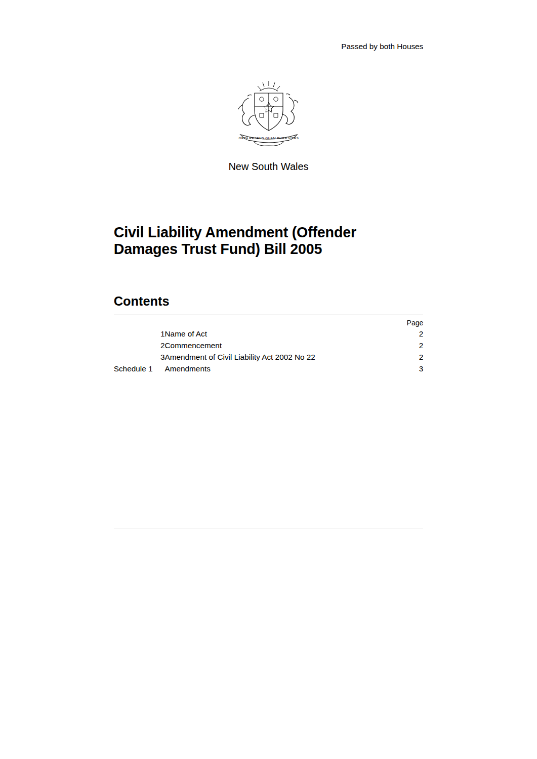Passed by both Houses
ORTA RECENS QUAM PURA NITES
New South Wales
Civil Liability Amendment (Offender Damages Trust Fund) Bill 2005
Contents
| | | Page |
| 1 | Name of Act | 2 |
| 2 | Commencement | 2 |
| 3 | Amendment of Civil Liability Act 2002 No 22 | 2 |
| Schedule 1 | Amendments | 3 |